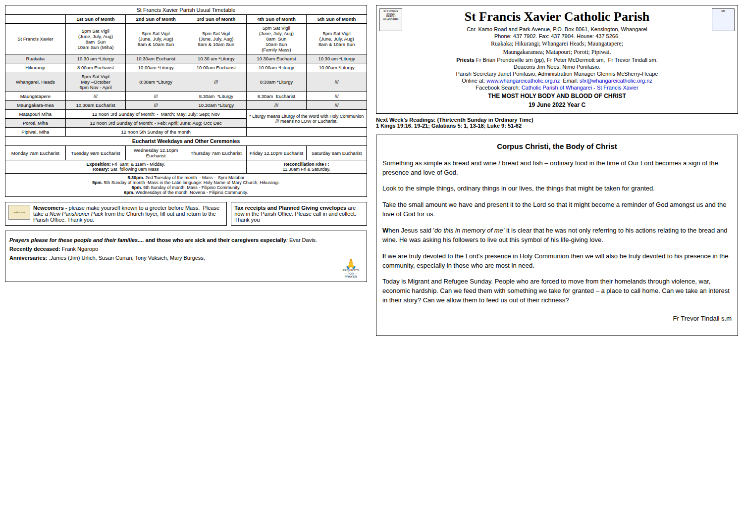| St Francis Xavier Parish Usual Timetable |
| | 1st Sun of Month | 2nd Sun of Month | 3rd Sun of Month | 4th Sun of Month | 5th Sun of Month |
| St Francis Xavier | 5pm Sat Vigil (June, July, Aug) 8am Sun 10am Sun (Miha) | 5pm Sat Vigil (June, July, Aug) 8am & 10am Sun | 5pm Sat Vigil (June, July, Aug) 8am & 10am Sun | 5pm Sat Vigil (June, July, Aug) 8am Sun 10am Sun (Family Mass) | 5pm Sat Vigil (June, July, Aug) 8am & 10am Sun |
| Ruakaka | 10.30 am *Liturgy | 10.30am Eucharist | 10.30 am *Liturgy | 10.30am Eucharist | 10.30 am *Liturgy |
| Hikurangi | 8:00am Eucharist | 10:00am *Liturgy | 10:00am Eucharist | 10:00am *Liturgy | 10:00am *Liturgy |
| Whangarei. Heads | 5pm Sat Vigil May –October 6pm Nov - April | 8:30am *Liturgy | /// | 8:30am *Liturgy | /// |
| Maungatapere | /// | /// | 8.30am *Liturgy | 8.30am Eucharist | /// |
| Maungakara-mea | 10.30am Eucharist | /// | 10.30am *Liturgy | /// | /// |
| Matapouri Miha | 12 noon 3rd Sunday of Month: - March; May; July; Sept; Nov | * Liturgy means Liturgy of the Word with Holy Communion /// means no LOW or Eucharist. |
| Poroti, Miha | 12 noon 3rd Sunday of Month: - Feb; April; June; Aug; Oct; Dec |
| Pipiwai, Miha | 12 noon 5th Sunday of the month | |
| Eucharist Weekdays and Other Ceremonies |
| Monday 7am Eucharist | Tuesday 9am Eucharist | Wednesday 12.10pm Eucharist | Thursday 7am Eucharist | Friday 12.10pm Eucharist | Saturday 8am Eucharist |
| Exposition: Fri 6am; & 11am - Midday. Rosary: Sat following 8am Mass | Reconciliation Rite I : 11.30am Fri & Saturday. |
| 5.30pm. 2nd Tuesday of the month - Mass - Syro Malabar 5pm. 5th Sunday of month -Mass in the Latin language: Holy Name of Mary Church, Hikurangi. 5pm. 5th Sunday of month. Mass - Filipino Community. 6pm. Wednesdays of the month. Novena - Filipino Community. |
welcome
Newcomers - please make yourself known to a greeter before Mass. Please take a New Parishioner Pack from the Church foyer, fill out and return to the Parish Office. Thank you.
Tax receipts and Planned Giving envelopes are now in the Parish Office. Please call in and collect. Thank you
Prayers please for these people and their families.... and those who are sick and their caregivers especially: Evar Davis.
Recently deceased: Frank Ngaropo
Anniversaries: .James (Jim) Urlich, Susan Curran, Tony Vuksich, Mary Burgess,
🙏 REQUESTS
— FOR —
PRAYER
ST FRANCIS XAVIER
PARISH
WHANGAREI
SM
St Francis Xavier Catholic Parish
Cnr. Kamo Road and Park Avenue, P.O. Box 8061, Kensington, Whangarei
Phone: 437 7902. Fax: 437 7904. House: 437 5266.
Ruakaka; Hikurangi; Whangarei Heads; Maungatapere;
Maungakaramea; Matapouri; Poroti; Pipiwai.
Priests Fr Brian Prendeville sm (pp), Fr Peter McDermott sm, Fr Trevor Tindall sm.
Deacons Jim Nees, Nimo Ponifasio.
Parish Secretary Janet Ponifasio, Administration Manager Glennis McSherry-Heape
Online at: www.whangareicatholic.org.nz Email: sfx@whangareicatholic.org.nz
Facebook Search: Catholic Parish of Whangarei - St Francis Xavier
THE MOST HOLY BODY AND BLOOD OF CHRIST
19 June 2022 Year C
Next Week’s Readings: (Thirteenth Sunday in Ordinary Time)
1 Kings 19:16. 19-21; Galatians 5: 1, 13-18; Luke 9: 51-62
Corpus Christi, the Body of Christ
Something as simple as bread and wine / bread and fish – ordinary food in the time of Our Lord becomes a sign of the presence and love of God.
Look to the simple things, ordinary things in our lives, the things that might be taken for granted.
Take the small amount we have and present it to the Lord so that it might become a reminder of God amongst us and the love of God for us.
When Jesus said 'do this in memory of me' it is clear that he was not only referring to his actions relating to the bread and wine. He was asking his followers to live out this symbol of his life-giving love.
If we are truly devoted to the Lord's presence in Holy Communion then we will also be truly devoted to his presence in the community, especially in those who are most in need.
Today is Migrant and Refugee Sunday. People who are forced to move from their homelands through violence, war, economic hardship. Can we feed them with something we take for granted – a place to call home. Can we take an interest in their story? Can we allow them to feed us out of their richness?
Fr Trevor Tindall s.m